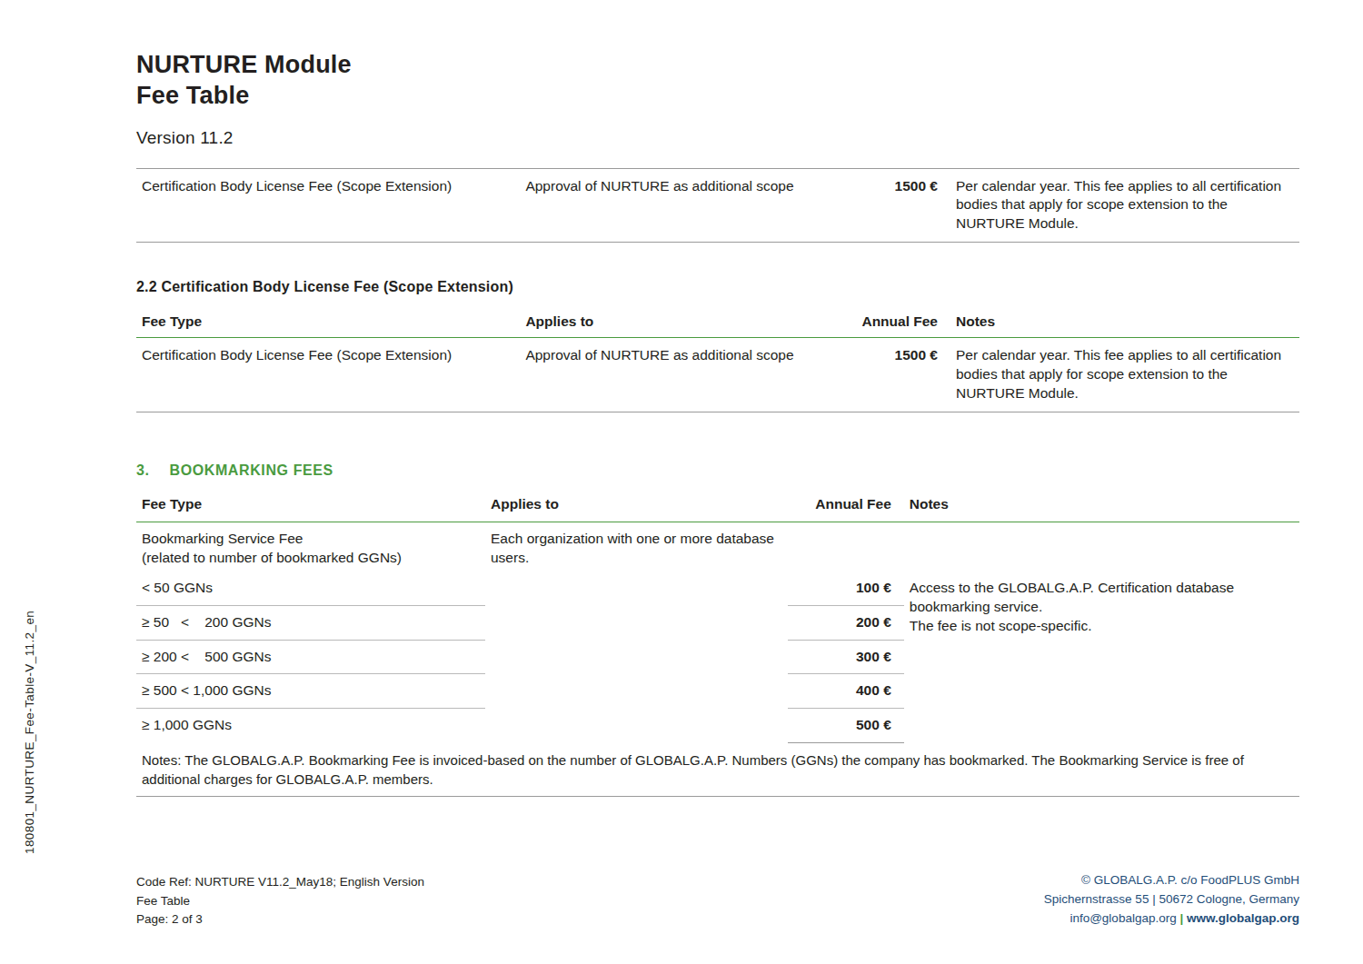NURTURE Module
Fee Table
Version 11.2
| Certification Body License Fee (Scope Extension) | Approval of NURTURE as additional scope | 1500 € | Per calendar year. This fee applies to all certification bodies that apply for scope extension to the NURTURE Module. |
2.2 Certification Body License Fee (Scope Extension)
| Fee Type | Applies to | Annual Fee | Notes |
| --- | --- | --- | --- |
| Certification Body License Fee (Scope Extension) | Approval of NURTURE as additional scope | 1500 € | Per calendar year. This fee applies to all certification bodies that apply for scope extension to the NURTURE Module. |
3. BOOKMARKING FEES
| Fee Type | Applies to | Annual Fee | Notes |
| --- | --- | --- | --- |
| Bookmarking Service Fee (related to number of bookmarked GGNs) | Each organization with one or more database users. | | |
| < 50 GGNs | | 100 € | Access to the GLOBALG.A.P. Certification database bookmarking service. The fee is not scope-specific. |
| ≥ 50 < 200 GGNs | | 200 € |
| ≥ 200 < 500 GGNs | | 300 € |
| ≥ 500 < 1,000 GGNs | | 400 € |
| ≥ 1,000 GGNs | | 500 € |
| Notes: The GLOBALG.A.P. Bookmarking Fee is invoiced-based on the number of GLOBALG.A.P. Numbers (GGNs) the company has bookmarked. The Bookmarking Service is free of additional charges for GLOBALG.A.P. members. |
180801_NURTURE_Fee-Table-V_11.2_en
Code Ref: NURTURE V11.2_May18; English Version
Fee Table
Page: 2 of 3
© GLOBALG.A.P. c/o FoodPLUS GmbH
Spichernstrasse 55 | 50672 Cologne, Germany
info@globalgap.org | www.globalgap.org